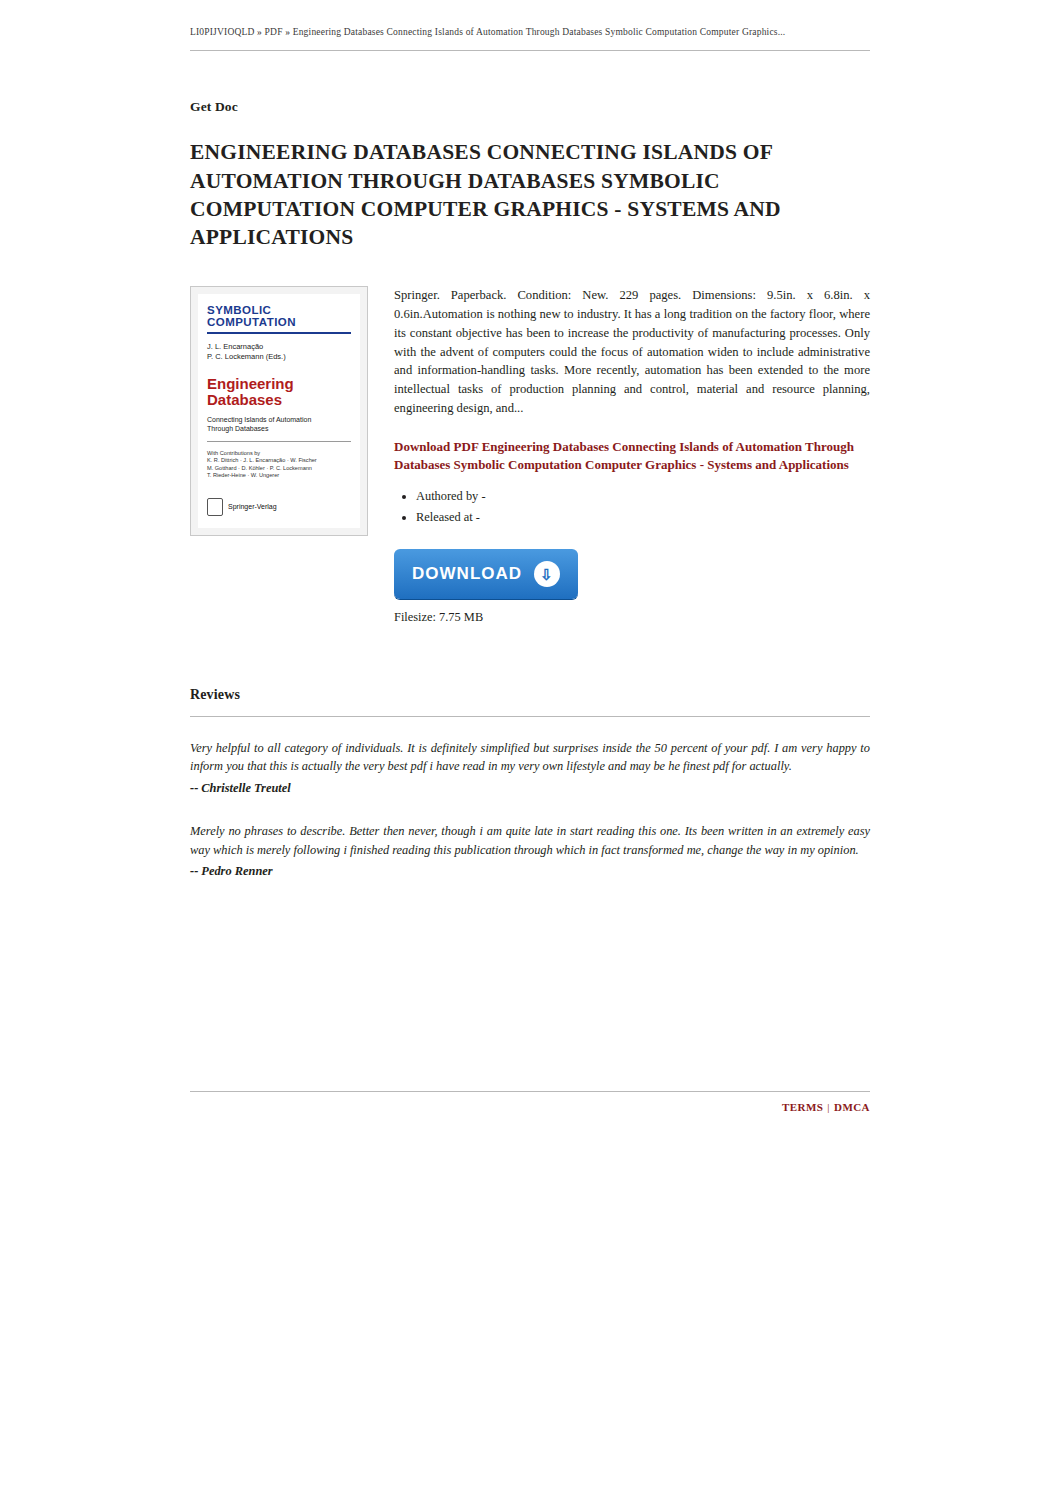LI0PIJVIOQLD » PDF » Engineering Databases Connecting Islands of Automation Through Databases Symbolic Computation Computer Graphics...
Get Doc
Engineering Databases Connecting Islands of Automation Through Databases Symbolic Computation Computer Graphics - Systems and Applications
SYMBOLIC
COMPUTATION
J. L. Encarnação
P. C. Lockemann (Eds.)
Engineering
Databases
Connecting Islands of Automation
Through Databases
With Contributions by
K. R. Dittrich · J. L. Encarnação · W. Fischer
M. Gotthard · D. Köhler · P. C. Lockemann
T. Rieder-Heine · W. Ungerer
Springer-Verlag
Springer. Paperback. Condition: New. 229 pages. Dimensions: 9.5in. x 6.8in. x 0.6in.Automation is nothing new to industry. It has a long tradition on the factory floor, where its constant objective has been to increase the productivity of manufacturing processes. Only with the advent of computers could the focus of automation widen to include administrative and information-handling tasks. More recently, automation has been extended to the more intellectual tasks of production planning and control, material and resource planning, engineering design, and...
Download PDF Engineering Databases Connecting Islands of Automation Through Databases Symbolic Computation Computer Graphics - Systems and Applications
Authored by -
Released at -
DOWNLOAD ⇩
Filesize: 7.75 MB
Reviews
Very helpful to all category of individuals. It is definitely simplified but surprises inside the 50 percent of your pdf. I am very happy to inform you that this is actually the very best pdf i have read in my very own lifestyle and may be he finest pdf for actually.
-- Christelle Treutel
Merely no phrases to describe. Better then never, though i am quite late in start reading this one. Its been written in an extremely easy way which is merely following i finished reading this publication through which in fact transformed me, change the way in my opinion.
-- Pedro Renner
TERMS|DMCA